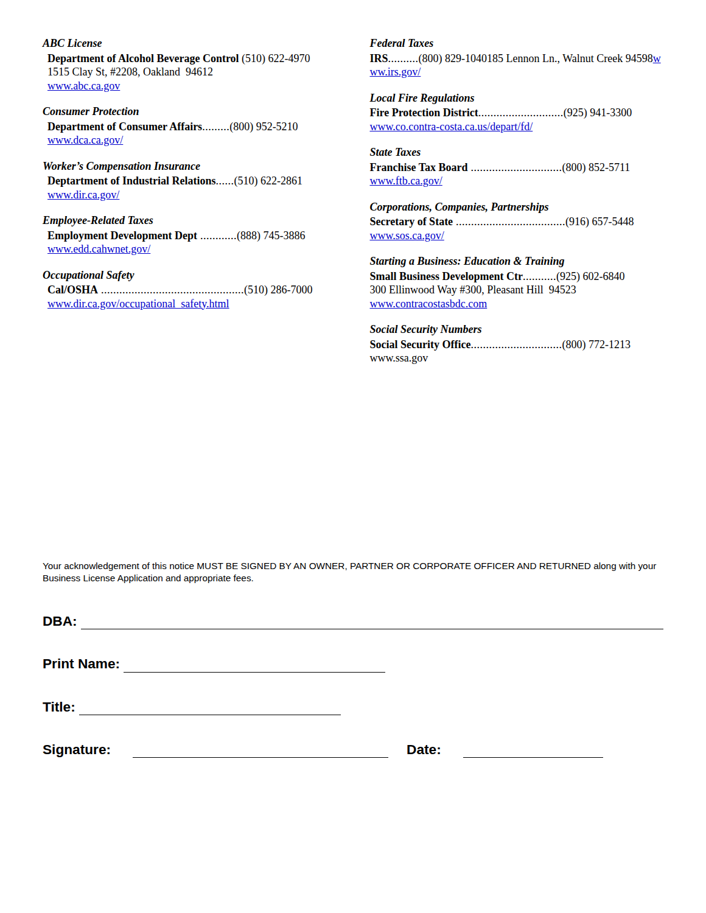ABC License
Department of Alcohol Beverage Control (510) 622-4970
1515 Clay St, #2208, Oakland 94612
www.abc.ca.gov
Consumer Protection
Department of Consumer Affairs.........(800) 952-5210
www.dca.ca.gov/
Worker’s Compensation Insurance
Deptartment of Industrial Relations......(510) 622-2861
www.dir.ca.gov/
Employee-Related Taxes
Employment Development Dept ............(888) 745-3886
www.edd.cahwnet.gov/
Occupational Safety
Cal/OSHA ...............................................(510) 286-7000
www.dir.ca.gov/occupational_safety.html
Federal Taxes
IRS..........(800) 829-1040185 Lennon Ln., Walnut Creek 94598www.irs.gov/
Local Fire Regulations
Fire Protection District............................(925) 941-3300
www.co.contra-costa.ca.us/depart/fd/
State Taxes
Franchise Tax Board ..............................(800) 852-5711
www.ftb.ca.gov/
Corporations, Companies, Partnerships
Secretary of State ....................................(916) 657-5448
www.sos.ca.gov/
Starting a Business: Education & Training
Small Business Development Ctr...........(925) 602-6840
300 Ellinwood Way #300, Pleasant Hill 94523
www.contracostasbdc.com
Social Security Numbers
Social Security Office..............................(800) 772-1213
www.ssa.gov
Your acknowledgement of this notice MUST BE SIGNED BY AN OWNER, PARTNER OR CORPORATE OFFICER AND RETURNED along with your Business License Application and appropriate fees.
DBA:
Print Name:
Title:
Signature: Date: